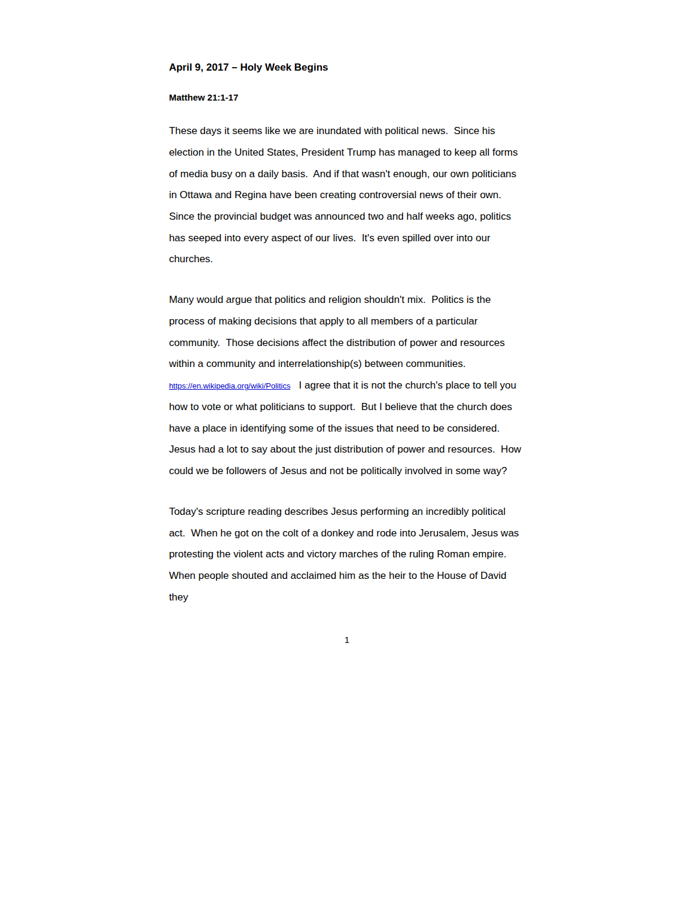April 9, 2017 – Holy Week Begins
Matthew 21:1-17
These days it seems like we are inundated with political news. Since his election in the United States, President Trump has managed to keep all forms of media busy on a daily basis. And if that wasn't enough, our own politicians in Ottawa and Regina have been creating controversial news of their own. Since the provincial budget was announced two and half weeks ago, politics has seeped into every aspect of our lives. It's even spilled over into our churches.
Many would argue that politics and religion shouldn't mix. Politics is the process of making decisions that apply to all members of a particular community. Those decisions affect the distribution of power and resources within a community and interrelationship(s) between communities. https://en.wikipedia.org/wiki/Politics I agree that it is not the church's place to tell you how to vote or what politicians to support. But I believe that the church does have a place in identifying some of the issues that need to be considered. Jesus had a lot to say about the just distribution of power and resources. How could we be followers of Jesus and not be politically involved in some way?
Today's scripture reading describes Jesus performing an incredibly political act. When he got on the colt of a donkey and rode into Jerusalem, Jesus was protesting the violent acts and victory marches of the ruling Roman empire. When people shouted and acclaimed him as the heir to the House of David they
1